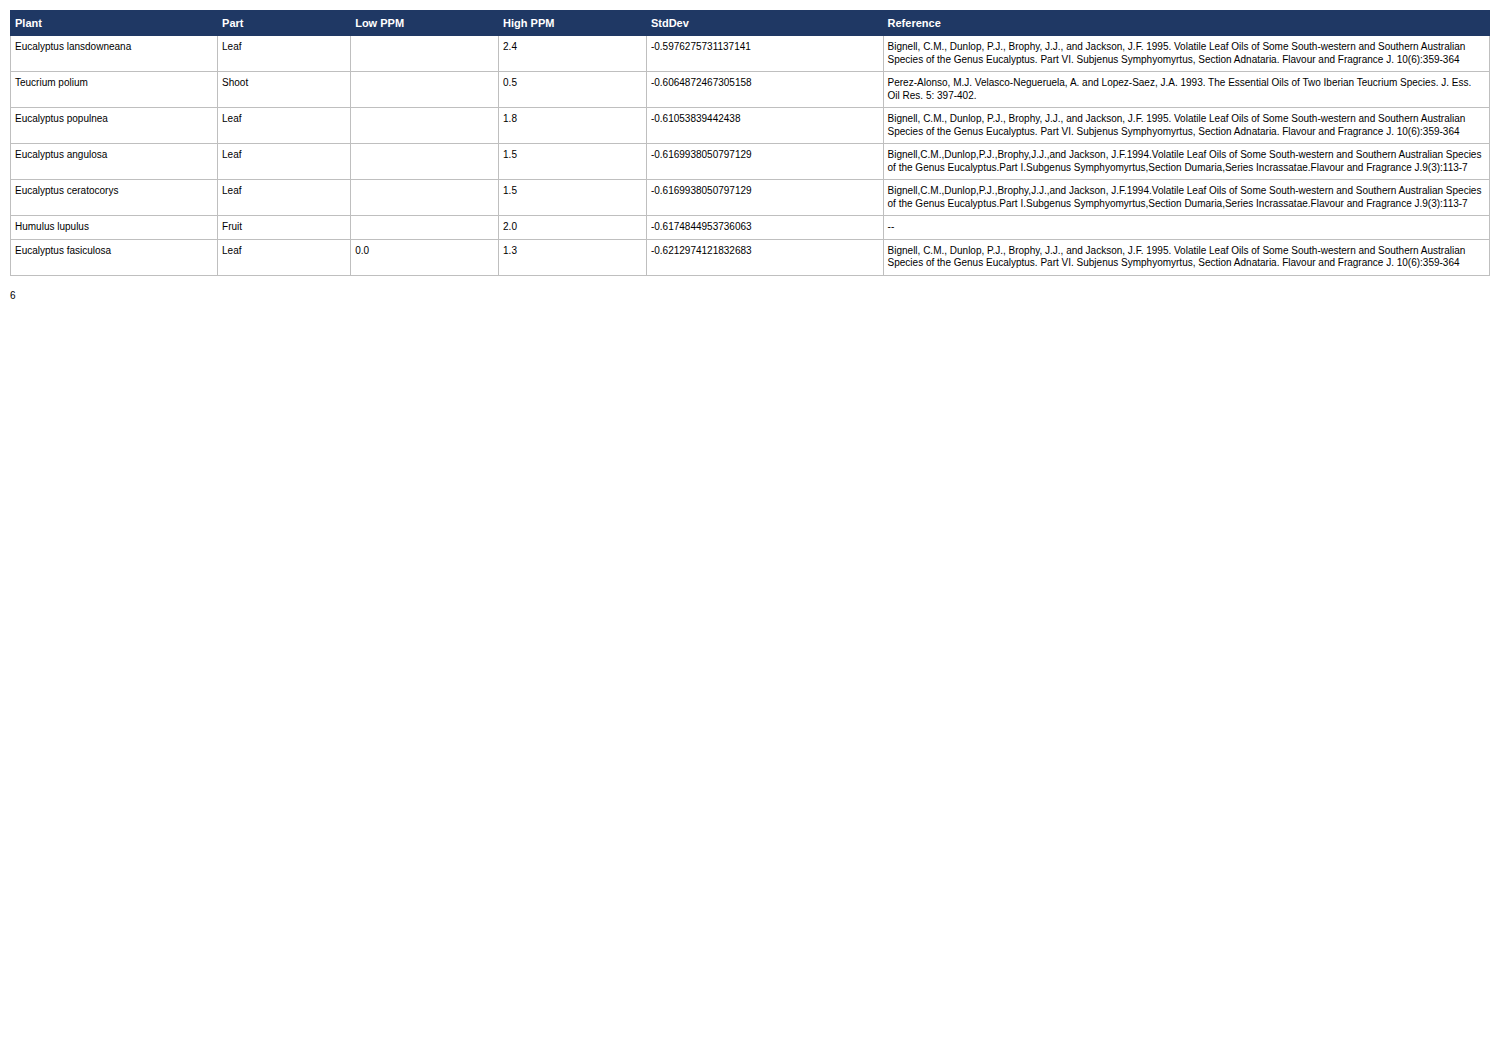| Plant | Part | Low PPM | High PPM | StdDev | Reference |
| --- | --- | --- | --- | --- | --- |
| Eucalyptus lansdowneana | Leaf | | 2.4 | -0.5976275731137141 | Bignell, C.M., Dunlop, P.J., Brophy, J.J., and Jackson, J.F. 1995. Volatile Leaf Oils of Some South-western and Southern Australian Species of the Genus Eucalyptus. Part VI. Subjenus Symphyomyrtus, Section Adnataria. Flavour and Fragrance J. 10(6):359-364 |
| Teucrium polium | Shoot | | 0.5 | -0.6064872467305158 | Perez-Alonso, M.J. Velasco-Negueruela, A. and Lopez-Saez, J.A. 1993. The Essential Oils of Two Iberian Teucrium Species. J. Ess. Oil Res. 5: 397-402. |
| Eucalyptus populnea | Leaf | | 1.8 | -0.61053839442438 | Bignell, C.M., Dunlop, P.J., Brophy, J.J., and Jackson, J.F. 1995. Volatile Leaf Oils of Some South-western and Southern Australian Species of the Genus Eucalyptus. Part VI. Subjenus Symphyomyrtus, Section Adnataria. Flavour and Fragrance J. 10(6):359-364 |
| Eucalyptus angulosa | Leaf | | 1.5 | -0.6169938050797129 | Bignell,C.M.,Dunlop,P.J.,Brophy,J.J.,and Jackson, J.F.1994.Volatile Leaf Oils of Some South-western and Southern Australian Species of the Genus Eucalyptus.Part I.Subgenus Symphyomyrtus,Section Dumaria,Series Incrassatae.Flavour and Fragrance J.9(3):113-7 |
| Eucalyptus ceratocorys | Leaf | | 1.5 | -0.6169938050797129 | Bignell,C.M.,Dunlop,P.J.,Brophy,J.J.,and Jackson, J.F.1994.Volatile Leaf Oils of Some South-western and Southern Australian Species of the Genus Eucalyptus.Part I.Subgenus Symphyomyrtus,Section Dumaria,Series Incrassatae.Flavour and Fragrance J.9(3):113-7 |
| Humulus lupulus | Fruit | | 2.0 | -0.6174844953736063 | -- |
| Eucalyptus fasiculosa | Leaf | 0.0 | 1.3 | -0.6212974121832683 | Bignell, C.M., Dunlop, P.J., Brophy, J.J., and Jackson, J.F. 1995. Volatile Leaf Oils of Some South-western and Southern Australian Species of the Genus Eucalyptus. Part VI. Subjenus Symphyomyrtus, Section Adnataria. Flavour and Fragrance J. 10(6):359-364 |
6